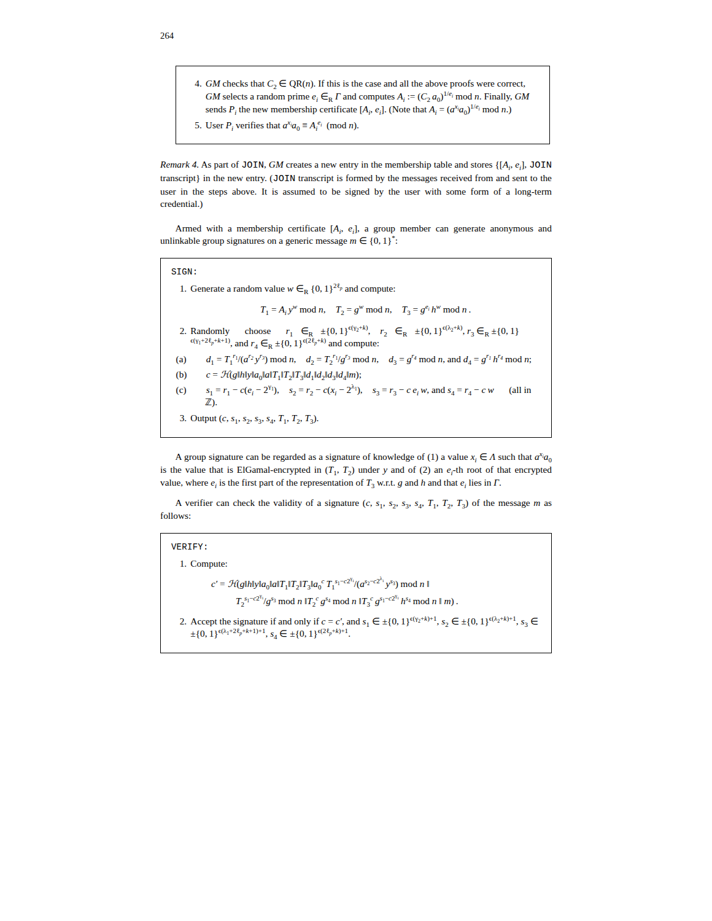264
GM checks that C2 ∈ QR(n). If this is the case and all the above proofs were correct, GM selects a random prime ei ∈R Γ and computes Ai := (C2 a0)1/ei mod n. Finally, GM sends Pi the new membership certificate [Ai, ei]. (Note that Ai = (axi a0)1/ei mod n.)
User Pi verifies that axi a0 ≡ Aiei (mod n).
Remark 4. As part of JOIN, GM creates a new entry in the membership table and stores {[Ai, ei], JOIN transcript} in the new entry. (JOIN transcript is formed by the messages received from and sent to the user in the steps above. It is assumed to be signed by the user with some form of a long-term credential.)
Armed with a membership certificate [Ai, ei], a group member can generate anonymous and unlinkable group signatures on a generic message m ∈ {0, 1}*:
SIGN:
Generate a random value w ∈R {0, 1}2ℓp and compute:
T1 = Ai yw mod n, T2 = gw mod n, T3 = gei hw mod n .
Randomly choose r1 ∈R ±{0, 1}ϵ(γ2+k), r2 ∈R ±{0, 1}ϵ(λ2+k), r3 ∈R ±{0, 1}ϵ(γ1+2ℓp+k+1), and r4 ∈R ±{0, 1}ϵ(2ℓp+k) and compute:
(a) d1 = T1r1/(ar2 yr3) mod n, d2 = T2r1/gr3 mod n, d3 = gr4 mod n, and d4 = gr1 hr4 mod n;
(b) c = ℋ(g‖h‖y‖a0‖a‖T1‖T2‖T3‖d1‖d2‖d3‖d4‖m);
(c) s1 = r1 − c(ei − 2γ1), s2 = r2 − c(xi − 2λ1), s3 = r3 − c ei w, and s4 = r4 − c w (all in ℤ).
Output (c, s1, s2, s3, s4, T1, T2, T3).
A group signature can be regarded as a signature of knowledge of (1) a value xi ∈ Λ such that axi a0 is the value that is ElGamal-encrypted in (T1, T2) under y and of (2) an ei-th root of that encrypted value, where ei is the first part of the representation of T3 w.r.t. g and h and that ei lies in Γ.
A verifier can check the validity of a signature (c, s1, s2, s3, s4, T1, T2, T3) of the message m as follows:
VERIFY:
Compute:
c′ = ℋ(g‖h‖y‖a0‖a‖T1‖T2‖T3‖a0c T1s1−c2γ1/(as2−c2λ1 ys3) mod n ‖
T2s1−c2γ1/gs3 mod n ‖T2c gs4 mod n ‖T3c gs1−c2γ1 hs4 mod n ‖ m) .
Accept the signature if and only if c = c′, and s1 ∈ ±{0, 1}ϵ(γ2+k)+1, s2 ∈ ±{0, 1}ϵ(λ2+k)+1, s3 ∈ ±{0, 1}ϵ(λ1+2ℓp+k+1)+1, s4 ∈ ±{0, 1}ϵ(2ℓp+k)+1.